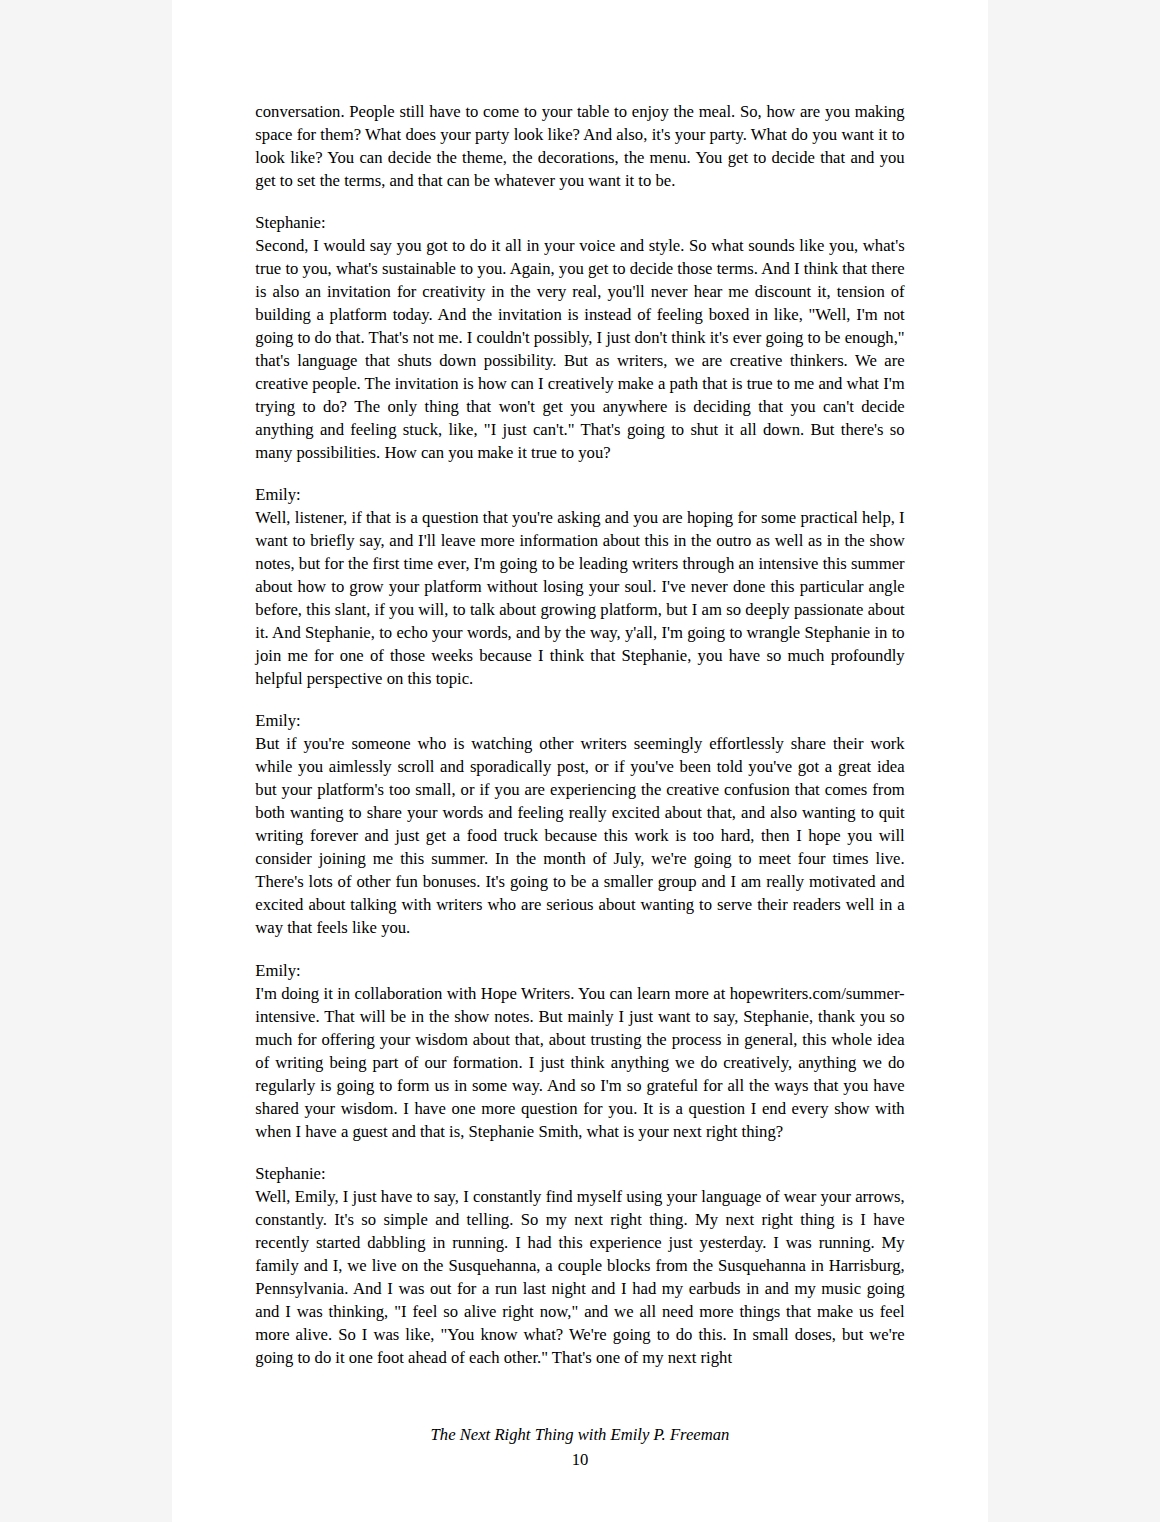conversation. People still have to come to your table to enjoy the meal. So, how are you making space for them? What does your party look like? And also, it's your party. What do you want it to look like? You can decide the theme, the decorations, the menu. You get to decide that and you get to set the terms, and that can be whatever you want it to be.
Stephanie:
Second, I would say you got to do it all in your voice and style. So what sounds like you, what's true to you, what's sustainable to you. Again, you get to decide those terms. And I think that there is also an invitation for creativity in the very real, you'll never hear me discount it, tension of building a platform today. And the invitation is instead of feeling boxed in like, "Well, I'm not going to do that. That's not me. I couldn't possibly, I just don't think it's ever going to be enough," that's language that shuts down possibility. But as writers, we are creative thinkers. We are creative people. The invitation is how can I creatively make a path that is true to me and what I'm trying to do? The only thing that won't get you anywhere is deciding that you can't decide anything and feeling stuck, like, "I just can't." That's going to shut it all down. But there's so many possibilities. How can you make it true to you?
Emily:
Well, listener, if that is a question that you're asking and you are hoping for some practical help, I want to briefly say, and I'll leave more information about this in the outro as well as in the show notes, but for the first time ever, I'm going to be leading writers through an intensive this summer about how to grow your platform without losing your soul. I've never done this particular angle before, this slant, if you will, to talk about growing platform, but I am so deeply passionate about it. And Stephanie, to echo your words, and by the way, y'all, I'm going to wrangle Stephanie in to join me for one of those weeks because I think that Stephanie, you have so much profoundly helpful perspective on this topic.
Emily:
But if you're someone who is watching other writers seemingly effortlessly share their work while you aimlessly scroll and sporadically post, or if you've been told you've got a great idea but your platform's too small, or if you are experiencing the creative confusion that comes from both wanting to share your words and feeling really excited about that, and also wanting to quit writing forever and just get a food truck because this work is too hard, then I hope you will consider joining me this summer. In the month of July, we're going to meet four times live. There's lots of other fun bonuses. It's going to be a smaller group and I am really motivated and excited about talking with writers who are serious about wanting to serve their readers well in a way that feels like you.
Emily:
I'm doing it in collaboration with Hope Writers. You can learn more at hopewriters.com/summer-intensive. That will be in the show notes. But mainly I just want to say, Stephanie, thank you so much for offering your wisdom about that, about trusting the process in general, this whole idea of writing being part of our formation. I just think anything we do creatively, anything we do regularly is going to form us in some way. And so I'm so grateful for all the ways that you have shared your wisdom. I have one more question for you. It is a question I end every show with when I have a guest and that is, Stephanie Smith, what is your next right thing?
Stephanie:
Well, Emily, I just have to say, I constantly find myself using your language of wear your arrows, constantly. It's so simple and telling. So my next right thing. My next right thing is I have recently started dabbling in running. I had this experience just yesterday. I was running. My family and I, we live on the Susquehanna, a couple blocks from the Susquehanna in Harrisburg, Pennsylvania. And I was out for a run last night and I had my earbuds in and my music going and I was thinking, "I feel so alive right now," and we all need more things that make us feel more alive. So I was like, "You know what? We're going to do this. In small doses, but we're going to do it one foot ahead of each other." That's one of my next right
The Next Right Thing with Emily P. Freeman
10